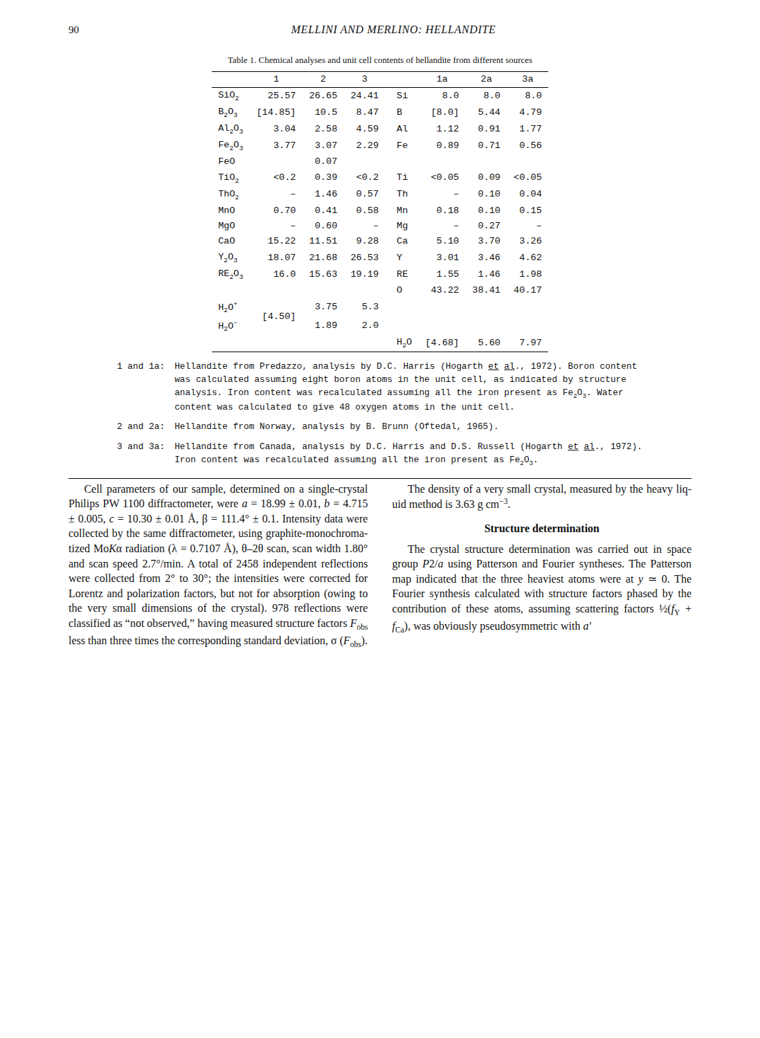90 MELLINI AND MERLINO: HELLANDITE
Table 1. Chemical analyses and unit cell contents of hellandite from different sources
| | 1 | 2 | 3 | | 1a | 2a | 3a |
| --- | --- | --- | --- | --- | --- | --- | --- |
| SiO 2 | 25.57 | 26.65 | 24.41 | Si | 8.0 | 8.0 | 8.0 |
| B 2 O 3 | [14.85] | 10.5 | 8.47 | B | [8.0] | 5.44 | 4.79 |
| Al 2 O 3 | 3.04 | 2.58 | 4.59 | Al | 1.12 | 0.91 | 1.77 |
| Fe 2 O 3 | 3.77 | 3.07 | 2.29 | Fe | 0.89 | 0.71 | 0.56 |
| FeO | | 0.07 | | | | | |
| TiO 2 | <0.2 | 0.39 | <0.2 | Ti | <0.05 | 0.09 | <0.05 |
| ThO 2 | – | 1.46 | 0.57 | Th | – | 0.10 | 0.04 |
| MnO | 0.70 | 0.41 | 0.58 | Mn | 0.18 | 0.10 | 0.15 |
| MgO | – | 0.60 | – | Mg | – | 0.27 | – |
| CaO | 15.22 | 11.51 | 9.28 | Ca | 5.10 | 3.70 | 3.26 |
| Y 2 O 3 | 18.07 | 21.68 | 26.53 | Y | 3.01 | 3.46 | 4.62 |
| RE 2 O 3 | 16.0 | 15.63 | 19.19 | RE | 1.55 | 1.46 | 1.98 |
| | | | | O | 43.22 | 38.41 | 40.17 |
| H 2 O + | [4.50] | 3.75 | 5.3 | | | | |
| H 2 O – | 1.89 | 2.0 | | | | |
| | | | | H 2 O | [4.68] | 5.60 | 7.97 |
1 and 1a: Hellandite from Predazzo, analysis by D.C. Harris (Hogarth et al., 1972). Boron content was calculated assuming eight boron atoms in the unit cell, as indicated by structure analysis. Iron content was recalculated assuming all the iron present as Fe2O3. Water content was calculated to give 48 oxygen atoms in the unit cell.
2 and 2a: Hellandite from Norway, analysis by B. Brunn (Oftedal, 1965).
3 and 3a: Hellandite from Canada, analysis by D.C. Harris and D.S. Russell (Hogarth et al., 1972). Iron content was recalculated assuming all the iron present as Fe2O3.
Cell parameters of our sample, determined on a single-crystal Philips PW 1100 diffractometer, were a = 18.99 ± 0.01, b = 4.715 ± 0.005, c = 10.30 ± 0.01 Å, β = 111.4° ± 0.1. Intensity data were collected by the same diffractometer, using graphite-monochromatized MoKα radiation (λ = 0.7107 Å), θ–2θ scan, scan width 1.80° and scan speed 2.7°/min. A total of 2458 independent reflections were collected from 2° to 30°; the intensities were corrected for Lorentz and polarization factors, but not for absorption (owing to the very small dimensions of the crystal). 978 reflections were classified as “not observed,” having measured structure factors Fobs less than three times the corresponding standard deviation, σ (Fobs).
The density of a very small crystal, measured by the heavy liquid method is 3.63 g cm−3.
Structure determination
The crystal structure determination was carried out in space group P2/a using Patterson and Fourier syntheses. The Patterson map indicated that the three heaviest atoms were at y ≃ 0. The Fourier synthesis calculated with structure factors phased by the contribution of these atoms, assuming scattering factors ½(fY + fCa), was obviously pseudosymmetric with a′